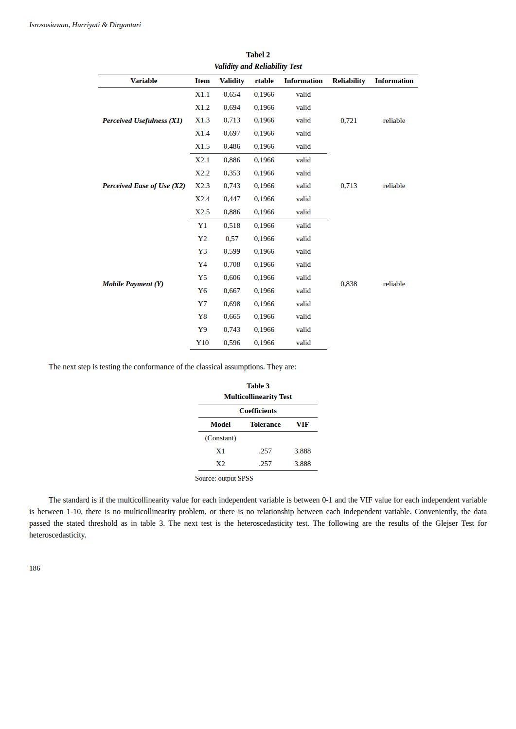Isrososiawan, Hurriyati & Dirgantari
Tabel 2
Validity and Reliability Test
| Variable | Item | Validity | rtable | Information | Reliability | Information |
| --- | --- | --- | --- | --- | --- | --- |
| Perceived Usefulness (X1) | X1.1 | 0,654 | 0,1966 | valid | 0,721 | reliable |
| X1.2 | 0,694 | 0,1966 | valid |
| X1.3 | 0,713 | 0,1966 | valid |
| X1.4 | 0,697 | 0,1966 | valid |
| X1.5 | 0,486 | 0,1966 | valid |
| Perceived Ease of Use (X2) | X2.1 | 0,886 | 0,1966 | valid | 0,713 | reliable |
| X2.2 | 0,353 | 0,1966 | valid |
| X2.3 | 0,743 | 0,1966 | valid |
| X2.4 | 0,447 | 0,1966 | valid |
| X2.5 | 0,886 | 0,1966 | valid |
| Mobile Payment (Y) | Y1 | 0,518 | 0,1966 | valid | 0,838 | reliable |
| Y2 | 0,57 | 0,1966 | valid |
| Y3 | 0,599 | 0,1966 | valid |
| Y4 | 0,708 | 0,1966 | valid |
| Y5 | 0,606 | 0,1966 | valid |
| Y6 | 0,667 | 0,1966 | valid |
| Y7 | 0,698 | 0,1966 | valid |
| Y8 | 0,665 | 0,1966 | valid |
| Y9 | 0,743 | 0,1966 | valid |
| Y10 | 0,596 | 0,1966 | valid |
The next step is testing the conformance of the classical assumptions. They are:
Table 3 Multicollinearity Test
| Coefficients |
| --- |
| Model | Tolerance | VIF |
| (Constant) | | |
| X1 | .257 | 3.888 |
| X2 | .257 | 3.888 |
Source: output SPSS
The standard is if the multicollinearity value for each independent variable is between 0-1 and the VIF value for each independent variable is between 1-10, there is no multicollinearity problem, or there is no relationship between each independent variable. Conveniently, the data passed the stated threshold as in table 3. The next test is the heteroscedasticity test. The following are the results of the Glejser Test for heteroscedasticity.
186